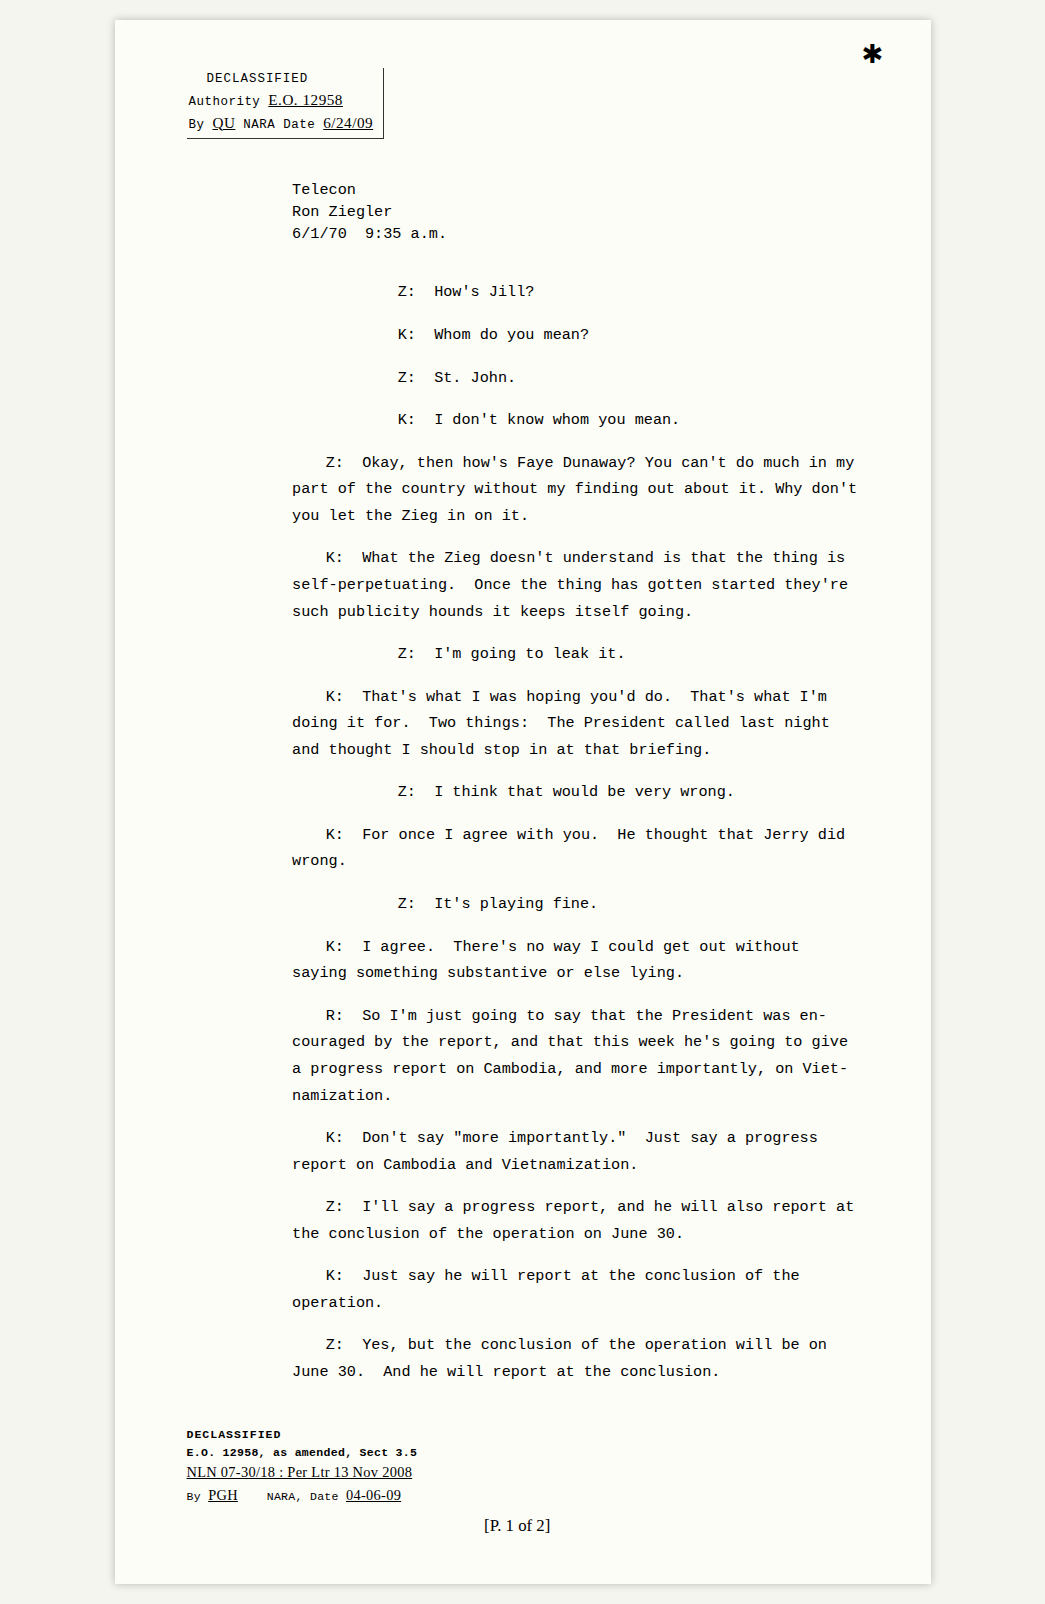✱
DECLASSIFIED
Authority E.O. 12958
By QU NARA Date 6/24/09
Telecon
Ron Ziegler
6/1/70 9:35 a.m.
Z: How's Jill?
K: Whom do you mean?
Z: St. John.
K: I don't know whom you mean.
Z: Okay, then how's Faye Dunaway? You can't do much in my part of the country without my finding out about it. Why don't you let the Zieg in on it.
K: What the Zieg doesn't understand is that the thing is self-perpetuating. Once the thing has gotten started they're such publicity hounds it keeps itself going.
Z: I'm going to leak it.
K: That's what I was hoping you'd do. That's what I'm doing it for. Two things: The President called last night and thought I should stop in at that briefing.
Z: I think that would be very wrong.
K: For once I agree with you. He thought that Jerry did wrong.
Z: It's playing fine.
K: I agree. There's no way I could get out without saying something substantive or else lying.
R: So I'm just going to say that the President was en- couraged by the report, and that this week he's going to give a progress report on Cambodia, and more importantly, on Viet- namization.
K: Don't say "more importantly." Just say a progress report on Cambodia and Vietnamization.
Z: I'll say a progress report, and he will also report at the conclusion of the operation on June 30.
K: Just say he will report at the conclusion of the operation.
Z: Yes, but the conclusion of the operation will be on June 30. And he will report at the conclusion.
DECLASSIFIED
E.O. 12958, as amended, Sect 3.5
NLN 07-30/18 : Per Ltr 13 Nov 2008
By PGH NARA, Date 04-06-09
[P. 1 of 2]